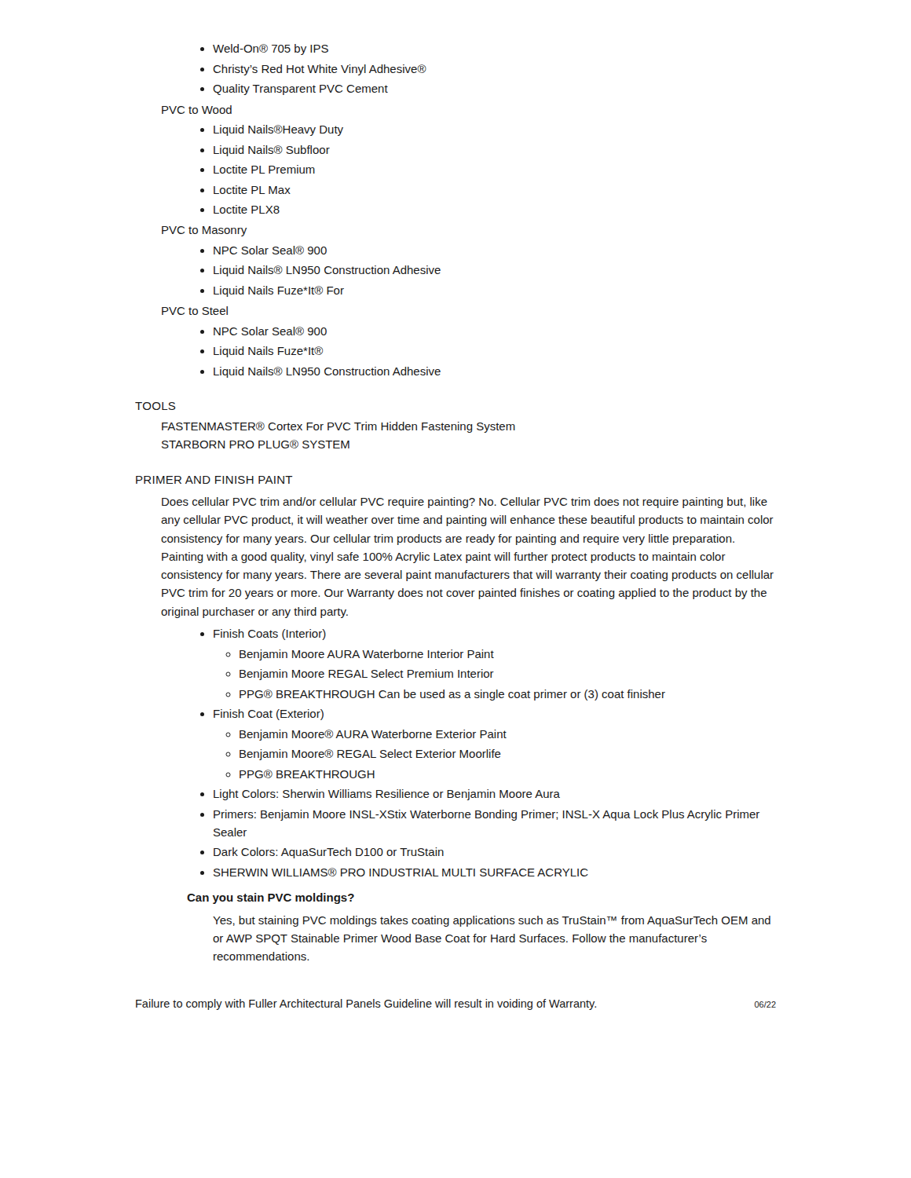Weld-On® 705 by IPS
Christy’s Red Hot White Vinyl Adhesive®
Quality Transparent PVC Cement
PVC to Wood
Liquid Nails®Heavy Duty
Liquid Nails® Subfloor
Loctite PL Premium
Loctite PL Max
Loctite PLX8
PVC to Masonry
NPC Solar Seal® 900
Liquid Nails® LN950 Construction Adhesive
Liquid Nails Fuze*It® For
PVC to Steel
NPC Solar Seal® 900
Liquid Nails Fuze*It®
Liquid Nails® LN950 Construction Adhesive
TOOLS
FASTENMASTER® Cortex For PVC Trim Hidden Fastening System
STARBORN PRO PLUG® SYSTEM
PRIMER AND FINISH PAINT
Does cellular PVC trim and/or cellular PVC require painting? No. Cellular PVC trim does not require painting but, like any cellular PVC product, it will weather over time and painting will enhance these beautiful products to maintain color consistency for many years. Our cellular trim products are ready for painting and require very little preparation. Painting with a good quality, vinyl safe 100% Acrylic Latex paint will further protect products to maintain color consistency for many years. There are several paint manufacturers that will warranty their coating products on cellular PVC trim for 20 years or more. Our Warranty does not cover painted finishes or coating applied to the product by the original purchaser or any third party.
Finish Coats (Interior)
Benjamin Moore AURA Waterborne Interior Paint
Benjamin Moore REGAL Select Premium Interior
PPG® BREAKTHROUGH Can be used as a single coat primer or (3) coat finisher
Finish Coat (Exterior)
Benjamin Moore® AURA Waterborne Exterior Paint
Benjamin Moore® REGAL Select Exterior Moorlife
PPG® BREAKTHROUGH
Light Colors: Sherwin Williams Resilience or Benjamin Moore Aura
Primers: Benjamin Moore INSL-XStix Waterborne Bonding Primer; INSL-X Aqua Lock Plus Acrylic Primer Sealer
Dark Colors: AquaSurTech D100 or TruStain
SHERWIN WILLIAMS® PRO INDUSTRIAL MULTI SURFACE ACRYLIC
Can you stain PVC moldings?
Yes, but staining PVC moldings takes coating applications such as TruStain™ from AquaSurTech OEM and or AWP SPQT Stainable Primer Wood Base Coat for Hard Surfaces. Follow the manufacturer’s recommendations.
Failure to comply with Fuller Architectural Panels Guideline will result in voiding of Warranty. 06/22